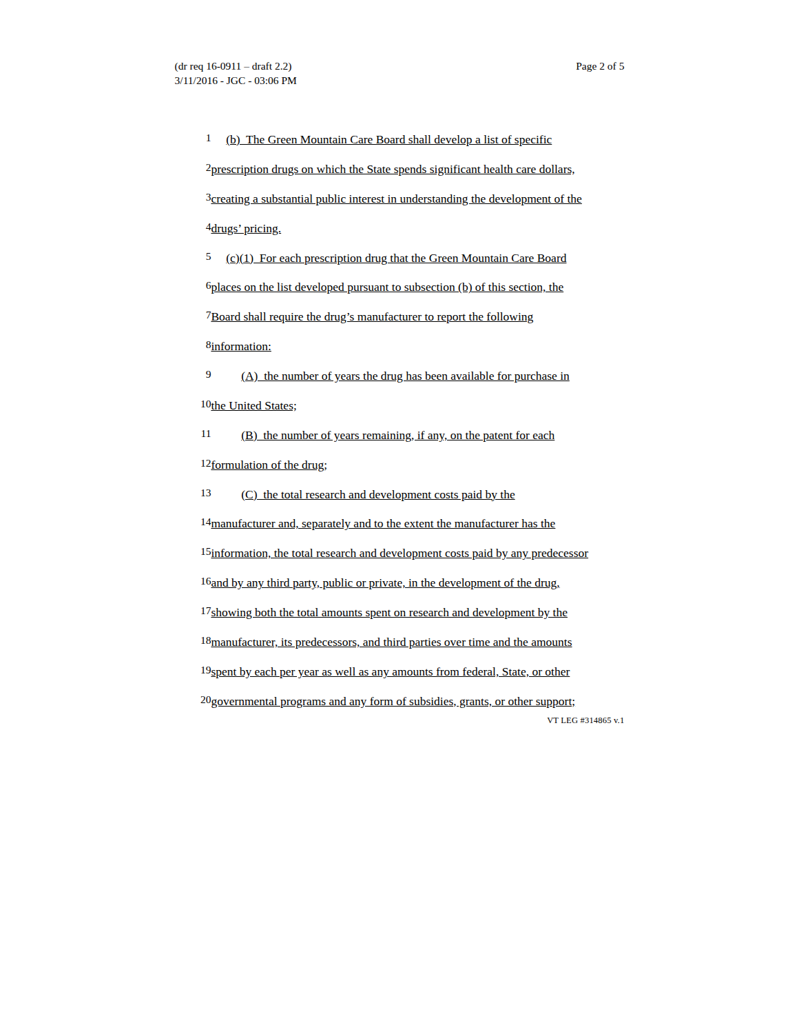(dr req 16-0911 – draft 2.2) 3/11/2016 - JGC - 03:06 PM
Page 2 of 5
| 1 | (b) The Green Mountain Care Board shall develop a list of specific |
| 2 | prescription drugs on which the State spends significant health care dollars, |
| 3 | creating a substantial public interest in understanding the development of the |
| 4 | drugs’ pricing. |
| 5 | (c)(1) For each prescription drug that the Green Mountain Care Board |
| 6 | places on the list developed pursuant to subsection (b) of this section, the |
| 7 | Board shall require the drug’s manufacturer to report the following |
| 8 | information: |
| 9 | (A) the number of years the drug has been available for purchase in |
| 10 | the United States; |
| 11 | (B) the number of years remaining, if any, on the patent for each |
| 12 | formulation of the drug; |
| 13 | (C) the total research and development costs paid by the |
| 14 | manufacturer and, separately and to the extent the manufacturer has the |
| 15 | information, the total research and development costs paid by any predecessor |
| 16 | and by any third party, public or private, in the development of the drug, |
| 17 | showing both the total amounts spent on research and development by the |
| 18 | manufacturer, its predecessors, and third parties over time and the amounts |
| 19 | spent by each per year as well as any amounts from federal, State, or other |
| 20 | governmental programs and any form of subsidies, grants, or other support; |
VT LEG #314865 v.1